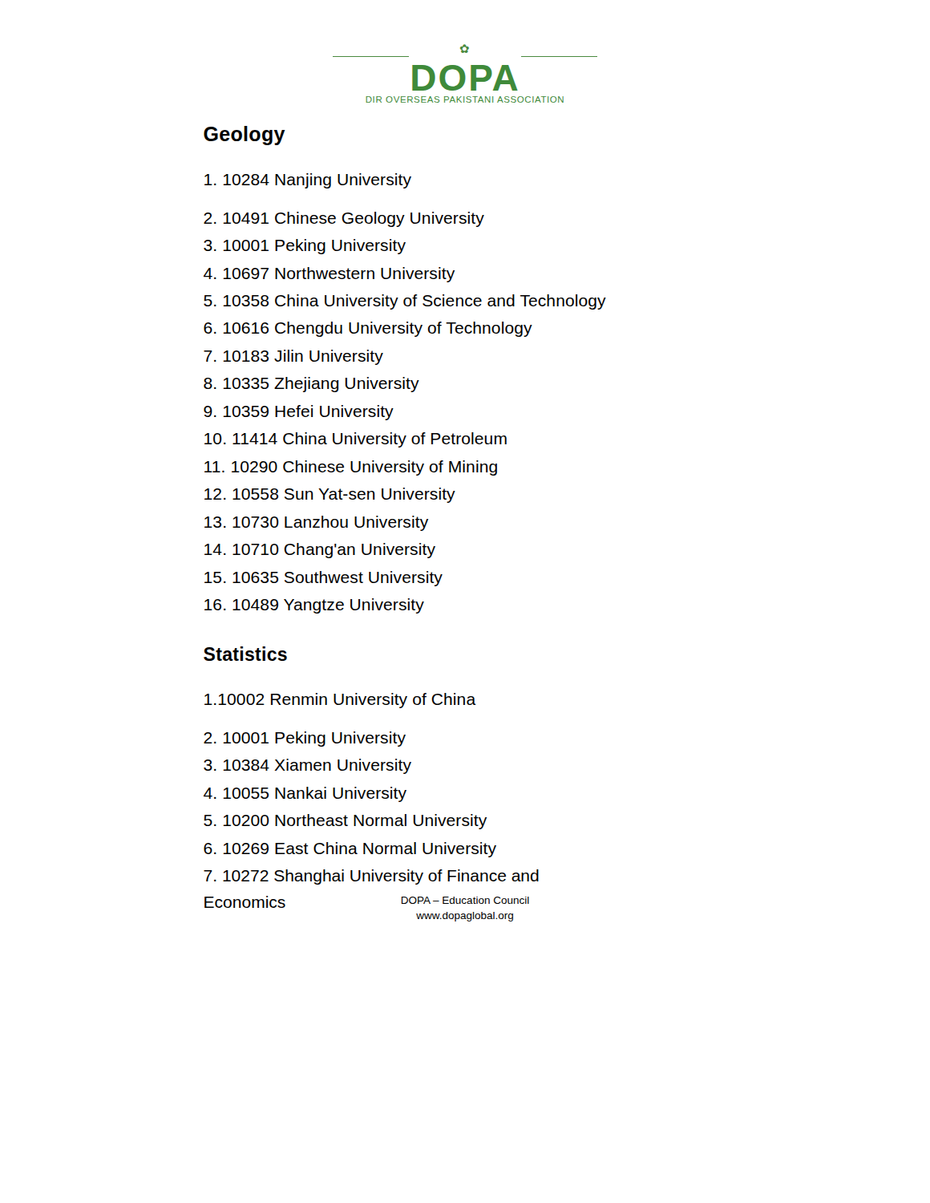✿
DOPA
DIR OVERSEAS PAKISTANI ASSOCIATION
Geology
1. 10284 Nanjing University
2. 10491 Chinese Geology University
3. 10001 Peking University
4. 10697 Northwestern University
5. 10358 China University of Science and Technology
6. 10616 Chengdu University of Technology
7. 10183 Jilin University
8. 10335 Zhejiang University
9. 10359 Hefei University
10. 11414 China University of Petroleum
11. 10290 Chinese University of Mining
12. 10558 Sun Yat-sen University
13. 10730 Lanzhou University
14. 10710 Chang'an University
15. 10635 Southwest University
16. 10489 Yangtze University
Statistics
1.10002 Renmin University of China
2. 10001 Peking University
3. 10384 Xiamen University
4. 10055 Nankai University
5. 10200 Northeast Normal University
6. 10269 East China Normal University
7. 10272 Shanghai University of Finance and
Economics
DOPA – Education Council
www.dopaglobal.org